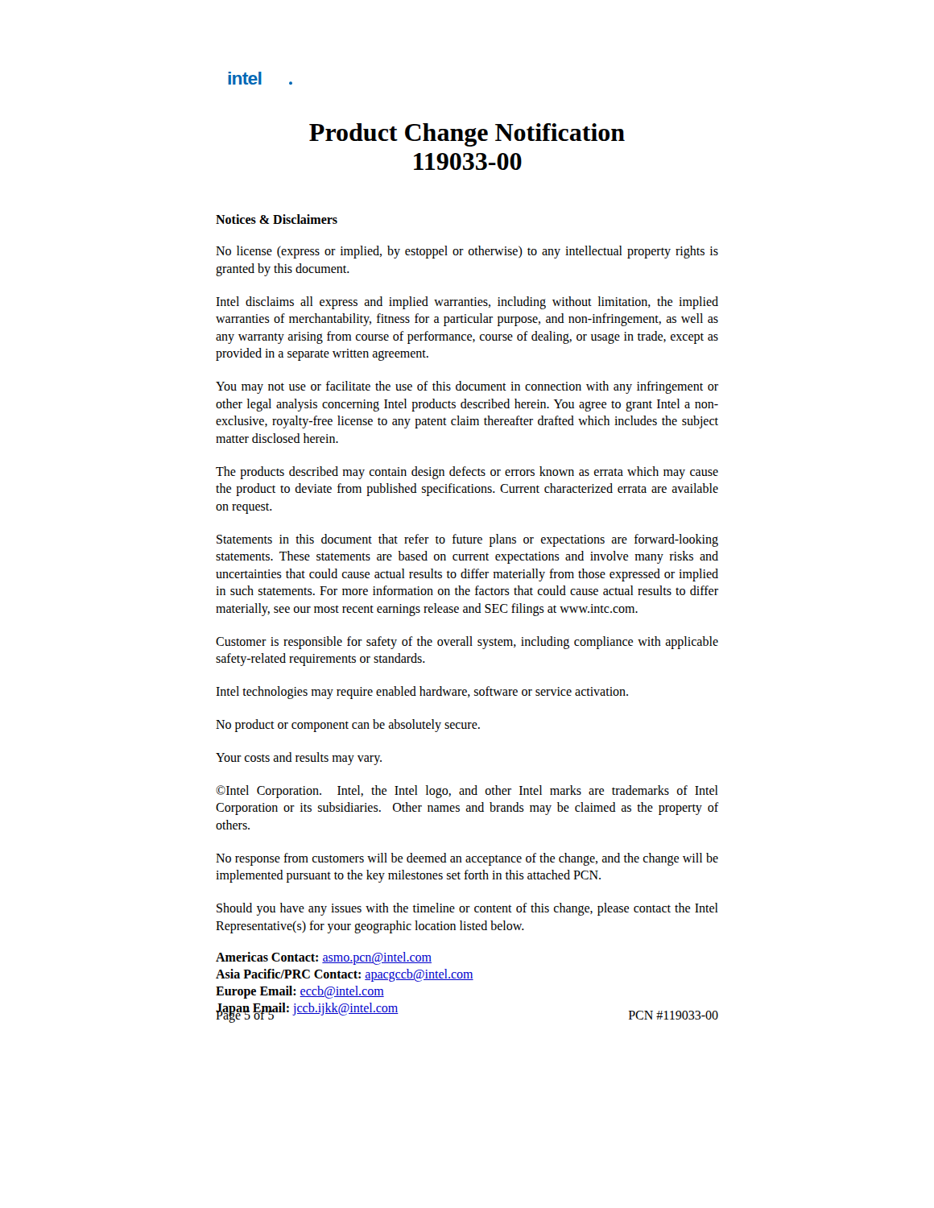intel
Product Change Notification
119033-00
Notices & Disclaimers
No license (express or implied, by estoppel or otherwise) to any intellectual property rights is granted by this document.
Intel disclaims all express and implied warranties, including without limitation, the implied warranties of merchantability, fitness for a particular purpose, and non-infringement, as well as any warranty arising from course of performance, course of dealing, or usage in trade, except as provided in a separate written agreement.
You may not use or facilitate the use of this document in connection with any infringement or other legal analysis concerning Intel products described herein. You agree to grant Intel a non-exclusive, royalty-free license to any patent claim thereafter drafted which includes the subject matter disclosed herein.
The products described may contain design defects or errors known as errata which may cause the product to deviate from published specifications. Current characterized errata are available on request.
Statements in this document that refer to future plans or expectations are forward-looking statements. These statements are based on current expectations and involve many risks and uncertainties that could cause actual results to differ materially from those expressed or implied in such statements. For more information on the factors that could cause actual results to differ materially, see our most recent earnings release and SEC filings at www.intc.com.
Customer is responsible for safety of the overall system, including compliance with applicable safety-related requirements or standards.
Intel technologies may require enabled hardware, software or service activation.
No product or component can be absolutely secure.
Your costs and results may vary.
©Intel Corporation. Intel, the Intel logo, and other Intel marks are trademarks of Intel Corporation or its subsidiaries. Other names and brands may be claimed as the property of others.
No response from customers will be deemed an acceptance of the change, and the change will be implemented pursuant to the key milestones set forth in this attached PCN.
Should you have any issues with the timeline or content of this change, please contact the Intel Representative(s) for your geographic location listed below.
Americas Contact: asmo.pcn@intel.com
Asia Pacific/PRC Contact: apacgccb@intel.com
Europe Email: eccb@intel.com
Japan Email: jccb.ijkk@intel.com
Page 5 of 5 PCN #119033-00